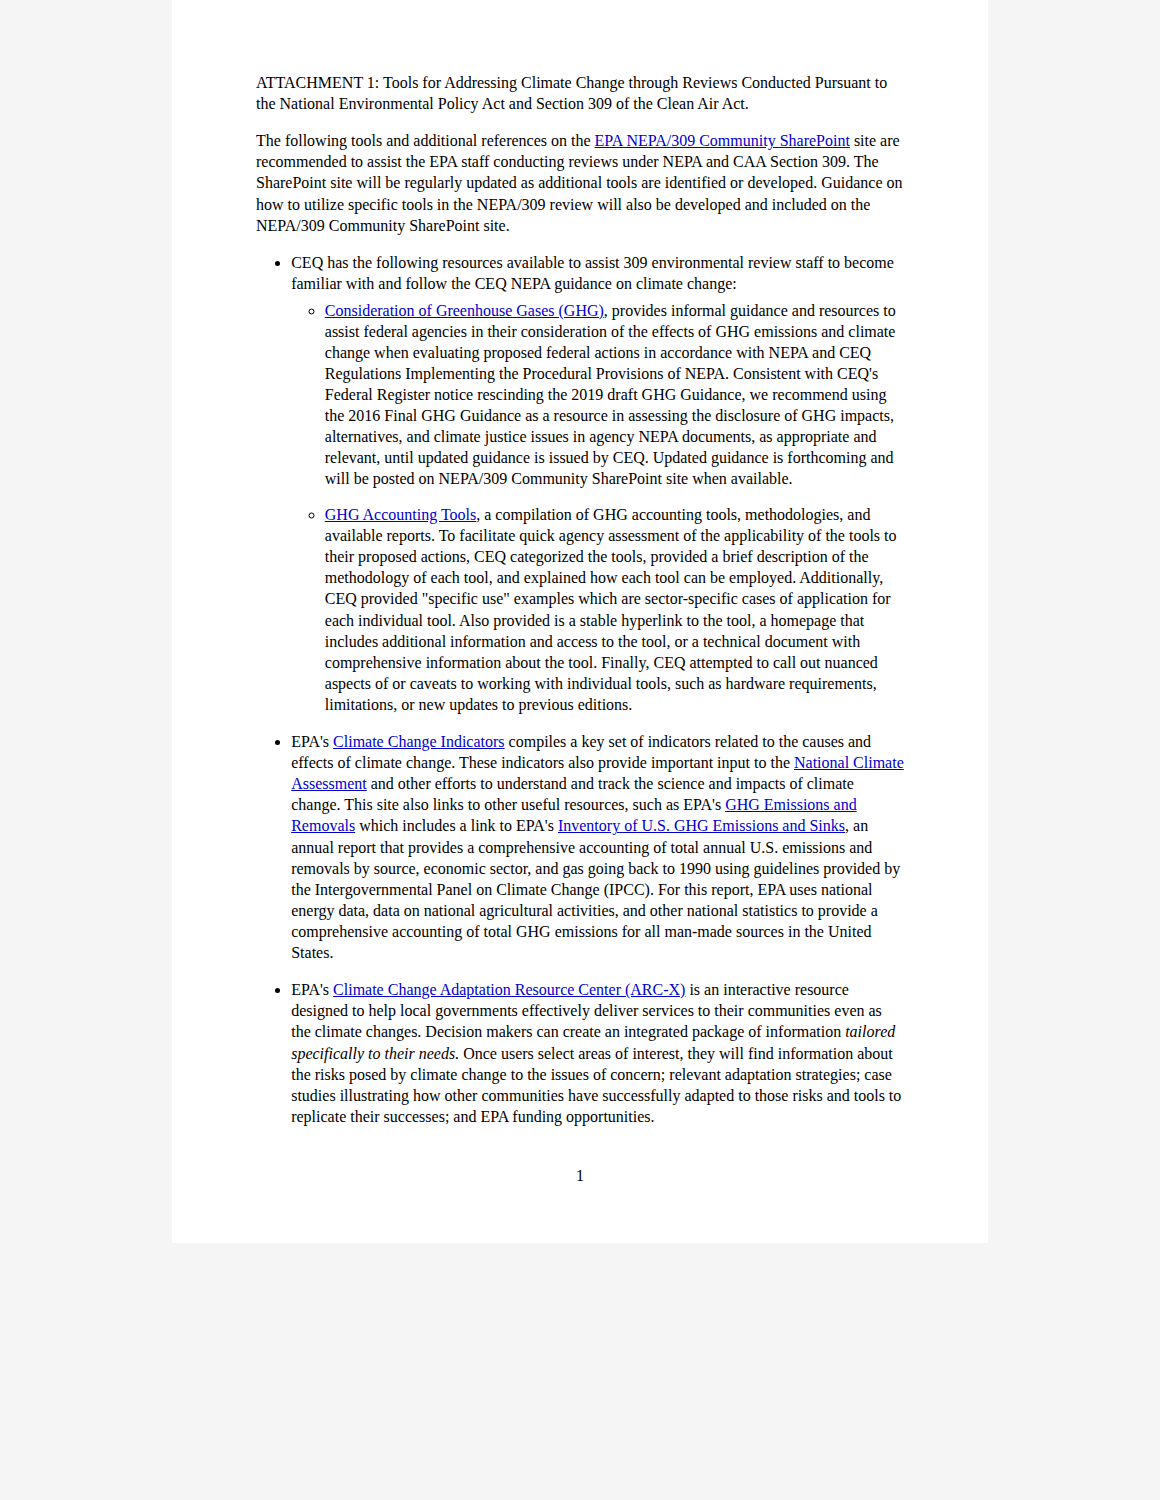ATTACHMENT 1: Tools for Addressing Climate Change through Reviews Conducted Pursuant to the National Environmental Policy Act and Section 309 of the Clean Air Act.
The following tools and additional references on the EPA NEPA/309 Community SharePoint site are recommended to assist the EPA staff conducting reviews under NEPA and CAA Section 309. The SharePoint site will be regularly updated as additional tools are identified or developed. Guidance on how to utilize specific tools in the NEPA/309 review will also be developed and included on the NEPA/309 Community SharePoint site.
CEQ has the following resources available to assist 309 environmental review staff to become familiar with and follow the CEQ NEPA guidance on climate change:
Consideration of Greenhouse Gases (GHG), provides informal guidance and resources to assist federal agencies in their consideration of the effects of GHG emissions and climate change when evaluating proposed federal actions in accordance with NEPA and CEQ Regulations Implementing the Procedural Provisions of NEPA. Consistent with CEQ's Federal Register notice rescinding the 2019 draft GHG Guidance, we recommend using the 2016 Final GHG Guidance as a resource in assessing the disclosure of GHG impacts, alternatives, and climate justice issues in agency NEPA documents, as appropriate and relevant, until updated guidance is issued by CEQ. Updated guidance is forthcoming and will be posted on NEPA/309 Community SharePoint site when available.
GHG Accounting Tools, a compilation of GHG accounting tools, methodologies, and available reports. To facilitate quick agency assessment of the applicability of the tools to their proposed actions, CEQ categorized the tools, provided a brief description of the methodology of each tool, and explained how each tool can be employed. Additionally, CEQ provided "specific use" examples which are sector-specific cases of application for each individual tool. Also provided is a stable hyperlink to the tool, a homepage that includes additional information and access to the tool, or a technical document with comprehensive information about the tool. Finally, CEQ attempted to call out nuanced aspects of or caveats to working with individual tools, such as hardware requirements, limitations, or new updates to previous editions.
EPA's Climate Change Indicators compiles a key set of indicators related to the causes and effects of climate change. These indicators also provide important input to the National Climate Assessment and other efforts to understand and track the science and impacts of climate change. This site also links to other useful resources, such as EPA's GHG Emissions and Removals which includes a link to EPA's Inventory of U.S. GHG Emissions and Sinks, an annual report that provides a comprehensive accounting of total annual U.S. emissions and removals by source, economic sector, and gas going back to 1990 using guidelines provided by the Intergovernmental Panel on Climate Change (IPCC). For this report, EPA uses national energy data, data on national agricultural activities, and other national statistics to provide a comprehensive accounting of total GHG emissions for all man-made sources in the United States.
EPA's Climate Change Adaptation Resource Center (ARC-X) is an interactive resource designed to help local governments effectively deliver services to their communities even as the climate changes. Decision makers can create an integrated package of information tailored specifically to their needs. Once users select areas of interest, they will find information about the risks posed by climate change to the issues of concern; relevant adaptation strategies; case studies illustrating how other communities have successfully adapted to those risks and tools to replicate their successes; and EPA funding opportunities.
1